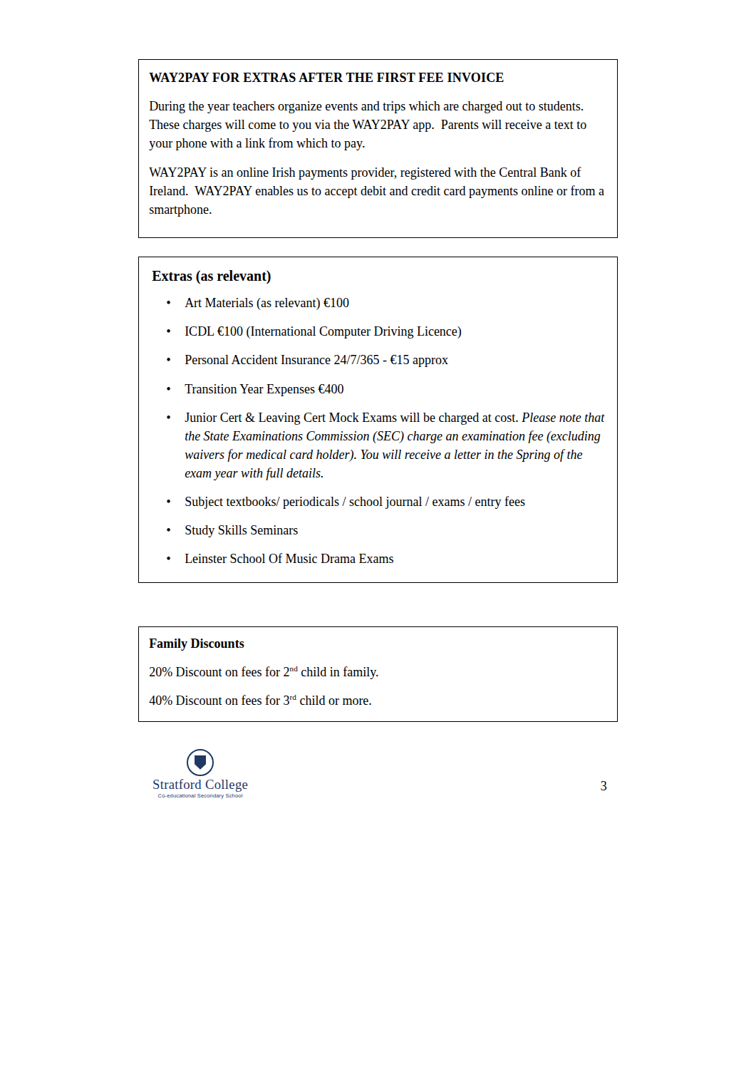WAY2PAY FOR EXTRAS AFTER THE FIRST FEE INVOICE
During the year teachers organize events and trips which are charged out to students. These charges will come to you via the WAY2PAY app. Parents will receive a text to your phone with a link from which to pay.
WAY2PAY is an online Irish payments provider, registered with the Central Bank of Ireland. WAY2PAY enables us to accept debit and credit card payments online or from a smartphone.
Extras (as relevant)
Art Materials (as relevant) €100
ICDL €100 (International Computer Driving Licence)
Personal Accident Insurance 24/7/365 - €15 approx
Transition Year Expenses €400
Junior Cert & Leaving Cert Mock Exams will be charged at cost. Please note that the State Examinations Commission (SEC) charge an examination fee (excluding waivers for medical card holder). You will receive a letter in the Spring of the exam year with full details.
Subject textbooks/ periodicals / school journal / exams / entry fees
Study Skills Seminars
Leinster School Of Music Drama Exams
Family Discounts
20% Discount on fees for 2nd child in family.
40% Discount on fees for 3rd child or more.
Stratford College
Co-educational Secondary School
3